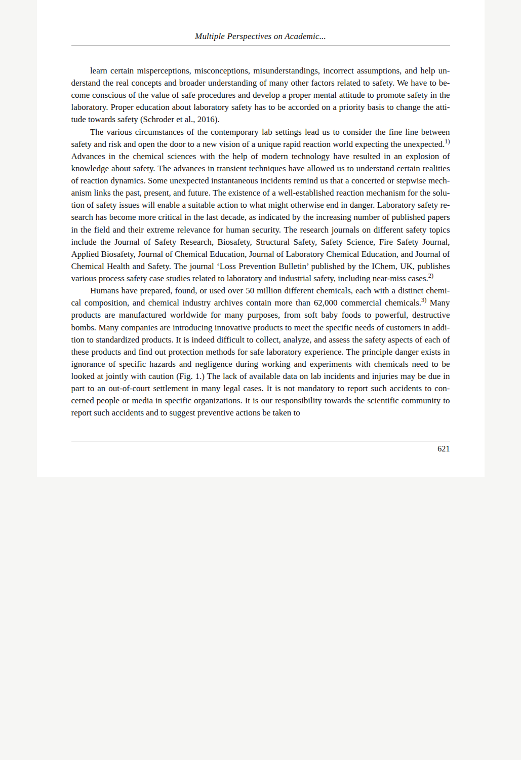Multiple Perspectives on Academic...
learn certain misperceptions, misconceptions, misunderstandings, incorrect assumptions, and help understand the real concepts and broader understanding of many other factors related to safety. We have to become conscious of the value of safe procedures and develop a proper mental attitude to promote safety in the laboratory. Proper education about laboratory safety has to be accorded on a priority basis to change the attitude towards safety (Schroder et al., 2016).
The various circumstances of the contemporary lab settings lead us to consider the fine line between safety and risk and open the door to a new vision of a unique rapid reaction world expecting the unexpected.1) Advances in the chemical sciences with the help of modern technology have resulted in an explosion of knowledge about safety. The advances in transient techniques have allowed us to understand certain realities of reaction dynamics. Some unexpected instantaneous incidents remind us that a concerted or stepwise mechanism links the past, present, and future. The existence of a well-established reaction mechanism for the solution of safety issues will enable a suitable action to what might otherwise end in danger. Laboratory safety research has become more critical in the last decade, as indicated by the increasing number of published papers in the field and their extreme relevance for human security. The research journals on different safety topics include the Journal of Safety Research, Biosafety, Structural Safety, Safety Science, Fire Safety Journal, Applied Biosafety, Journal of Chemical Education, Journal of Laboratory Chemical Education, and Journal of Chemical Health and Safety. The journal ‘Loss Prevention Bulletin’ published by the IChem, UK, publishes various process safety case studies related to laboratory and industrial safety, including near-miss cases.2)
Humans have prepared, found, or used over 50 million different chemicals, each with a distinct chemical composition, and chemical industry archives contain more than 62,000 commercial chemicals.3) Many products are manufactured worldwide for many purposes, from soft baby foods to powerful, destructive bombs. Many companies are introducing innovative products to meet the specific needs of customers in addition to standardized products. It is indeed difficult to collect, analyze, and assess the safety aspects of each of these products and find out protection methods for safe laboratory experience. The principle danger exists in ignorance of specific hazards and negligence during working and experiments with chemicals need to be looked at jointly with caution (Fig. 1.) The lack of available data on lab incidents and injuries may be due in part to an out-of-court settlement in many legal cases. It is not mandatory to report such accidents to concerned people or media in specific organizations. It is our responsibility towards the scientific community to report such accidents and to suggest preventive actions be taken to
621